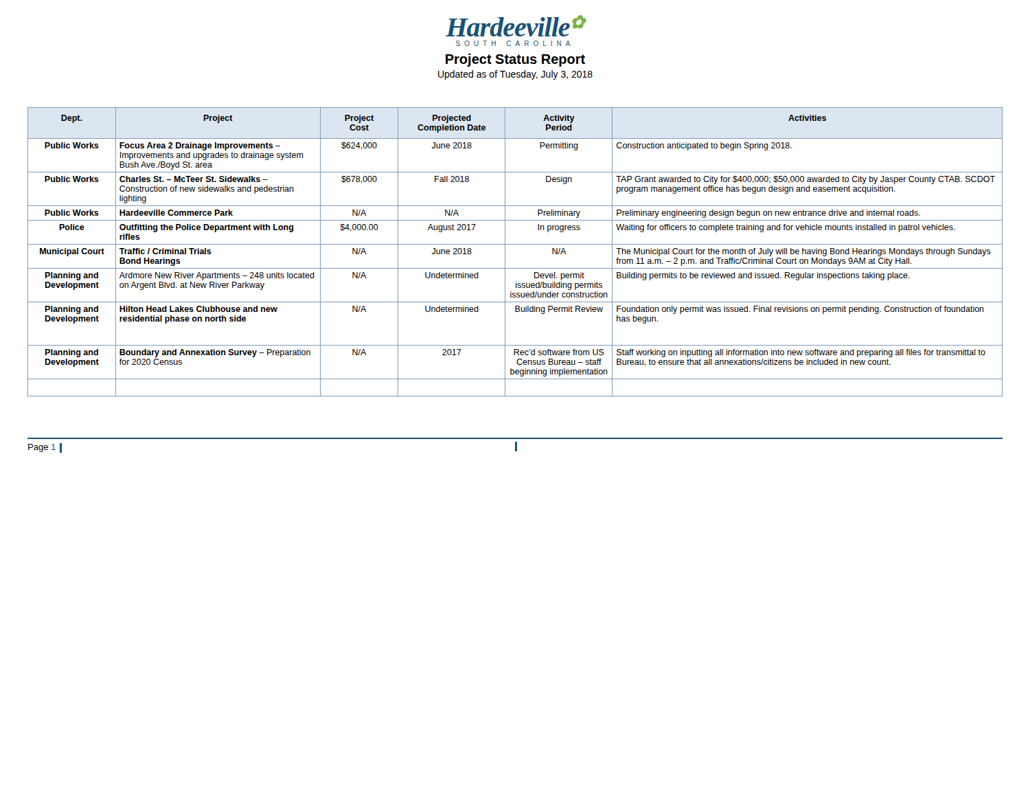Hardeeville✿
SOUTH CAROLINA
Project Status Report
Updated as of Tuesday, July 3, 2018
| Dept. | Project | Project Cost | Projected Completion Date | Activity Period | Activities |
| --- | --- | --- | --- | --- | --- |
| Public Works | Focus Area 2 Drainage Improvements – Improvements and upgrades to drainage system Bush Ave./Boyd St. area | $624,000 | June 2018 | Permitting | Construction anticipated to begin Spring 2018. |
| Public Works | Charles St. – McTeer St. Sidewalks – Construction of new sidewalks and pedestrian lighting | $678,000 | Fall 2018 | Design | TAP Grant awarded to City for $400,000; $50,000 awarded to City by Jasper County CTAB. SCDOT program management office has begun design and easement acquisition. |
| Public Works | Hardeeville Commerce Park | N/A | N/A | Preliminary | Preliminary engineering design begun on new entrance drive and internal roads. |
| Police | Outfitting the Police Department with Long rifles | $4,000.00 | August 2017 | In progress | Waiting for officers to complete training and for vehicle mounts installed in patrol vehicles. |
| Municipal Court | Traffic / Criminal Trials Bond Hearings | N/A | June 2018 | N/A | The Municipal Court for the month of July will be having Bond Hearings Mondays through Sundays from 11 a.m. – 2 p.m. and Traffic/Criminal Court on Mondays 9AM at City Hall. |
| Planning and Development | Ardmore New River Apartments – 248 units located on Argent Blvd. at New River Parkway | N/A | Undetermined | Devel. permit issued/building permits issued/under construction | Building permits to be reviewed and issued. Regular inspections taking place. |
| Planning and Development | Hilton Head Lakes Clubhouse and new residential phase on north side | N/A | Undetermined | Building Permit Review | Foundation only permit was issued. Final revisions on permit pending. Construction of foundation has begun. |
| Planning and Development | Boundary and Annexation Survey – Preparation for 2020 Census | N/A | 2017 | Rec’d software from US Census Bureau – staff beginning implementation | Staff working on inputting all information into new software and preparing all files for transmittal to Bureau, to ensure that all annexations/citizens be included in new count. |
Page 1